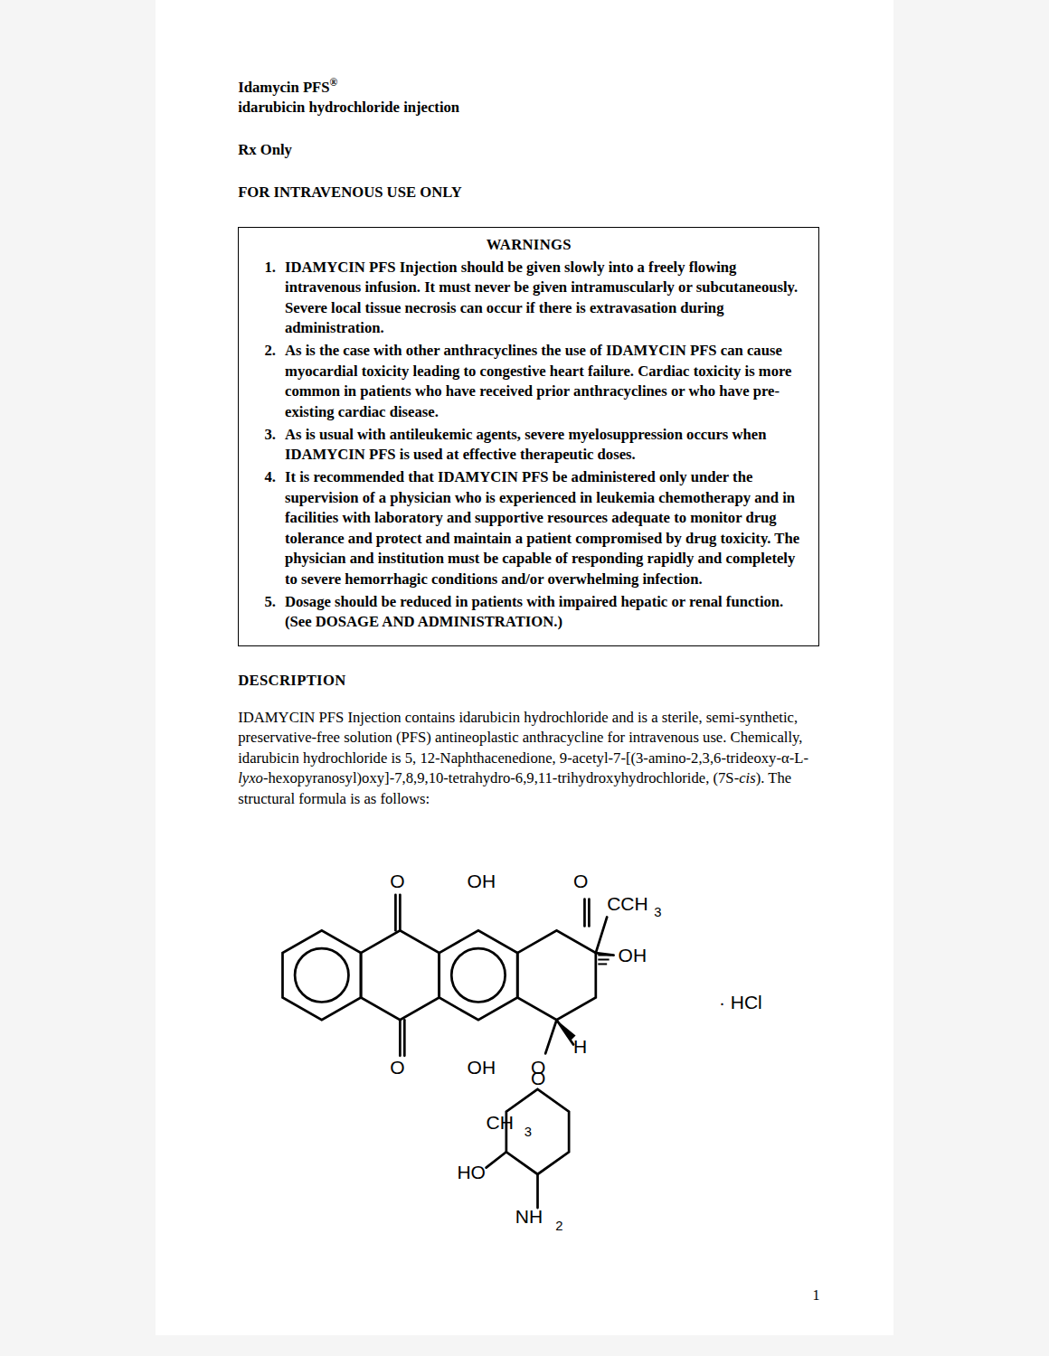Idamycin PFS® idarubicin hydrochloride injection
Rx Only
FOR INTRAVENOUS USE ONLY
WARNINGS
IDAMYCIN PFS Injection should be given slowly into a freely flowing intravenous infusion. It must never be given intramuscularly or subcutaneously. Severe local tissue necrosis can occur if there is extravasation during administration.
As is the case with other anthracyclines the use of IDAMYCIN PFS can cause myocardial toxicity leading to congestive heart failure. Cardiac toxicity is more common in patients who have received prior anthracyclines or who have pre-existing cardiac disease.
As is usual with antileukemic agents, severe myelosuppression occurs when IDAMYCIN PFS is used at effective therapeutic doses.
It is recommended that IDAMYCIN PFS be administered only under the supervision of a physician who is experienced in leukemia chemotherapy and in facilities with laboratory and supportive resources adequate to monitor drug tolerance and protect and maintain a patient compromised by drug toxicity. The physician and institution must be capable of responding rapidly and completely to severe hemorrhagic conditions and/or overwhelming infection.
Dosage should be reduced in patients with impaired hepatic or renal function. (See DOSAGE AND ADMINISTRATION.)
DESCRIPTION
IDAMYCIN PFS Injection contains idarubicin hydrochloride and is a sterile, semi-synthetic, preservative-free solution (PFS) antineoplastic anthracycline for intravenous use. Chemically, idarubicin hydrochloride is 5, 12-Naphthacenedione, 9-acetyl-7-[(3-amino-2,3,6-trideoxy-α-L-lyxo-hexopyranosyl)oxy]-7,8,9,10-tetrahydro-6,9,11-trihydroxyhydrochloride, (7S-cis). The structural formula is as follows:
O O OH OH O CCH 3 OH O H · HCl O CH 3 HO NH 2
1